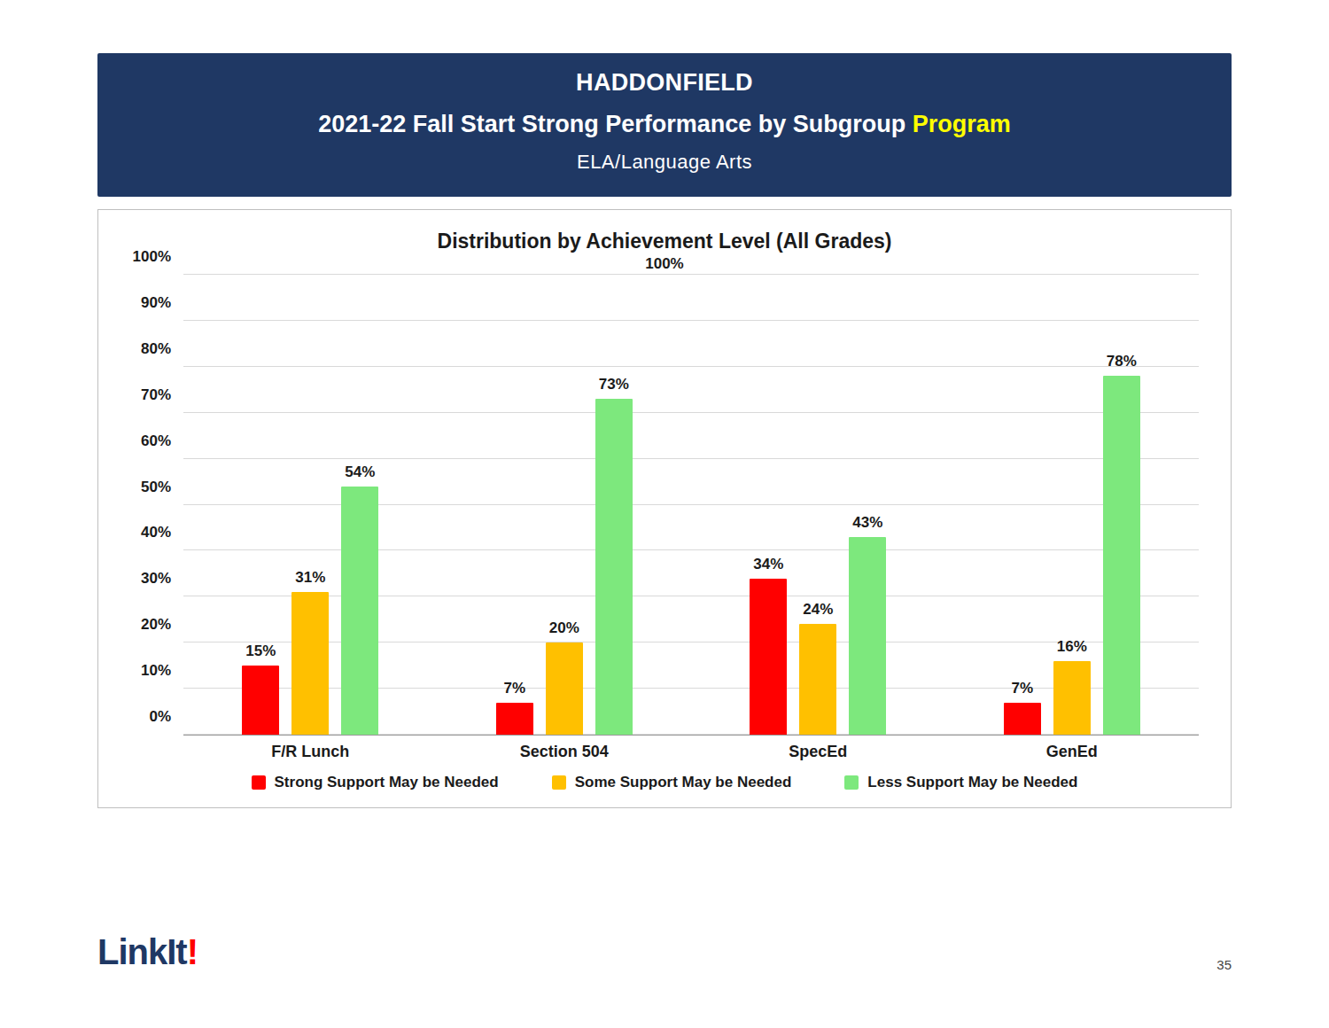HADDONFIELD
2021-22 Fall Start Strong Performance by Subgroup Program
ELA/Language Arts
Distribution by Achievement Level (All Grades)
100%
0% 10% 20% 30% 40% 50% 60% 70% 80% 90% 100%
15%
31%
54%
7%
20%
73%
34%
24%
43%
7%
16%
78%
F/R Lunch
Section 504
SpecEd
GenEd
Strong Support May be Needed
Some Support May be Needed
Less Support May be Needed
LinkIt!
35